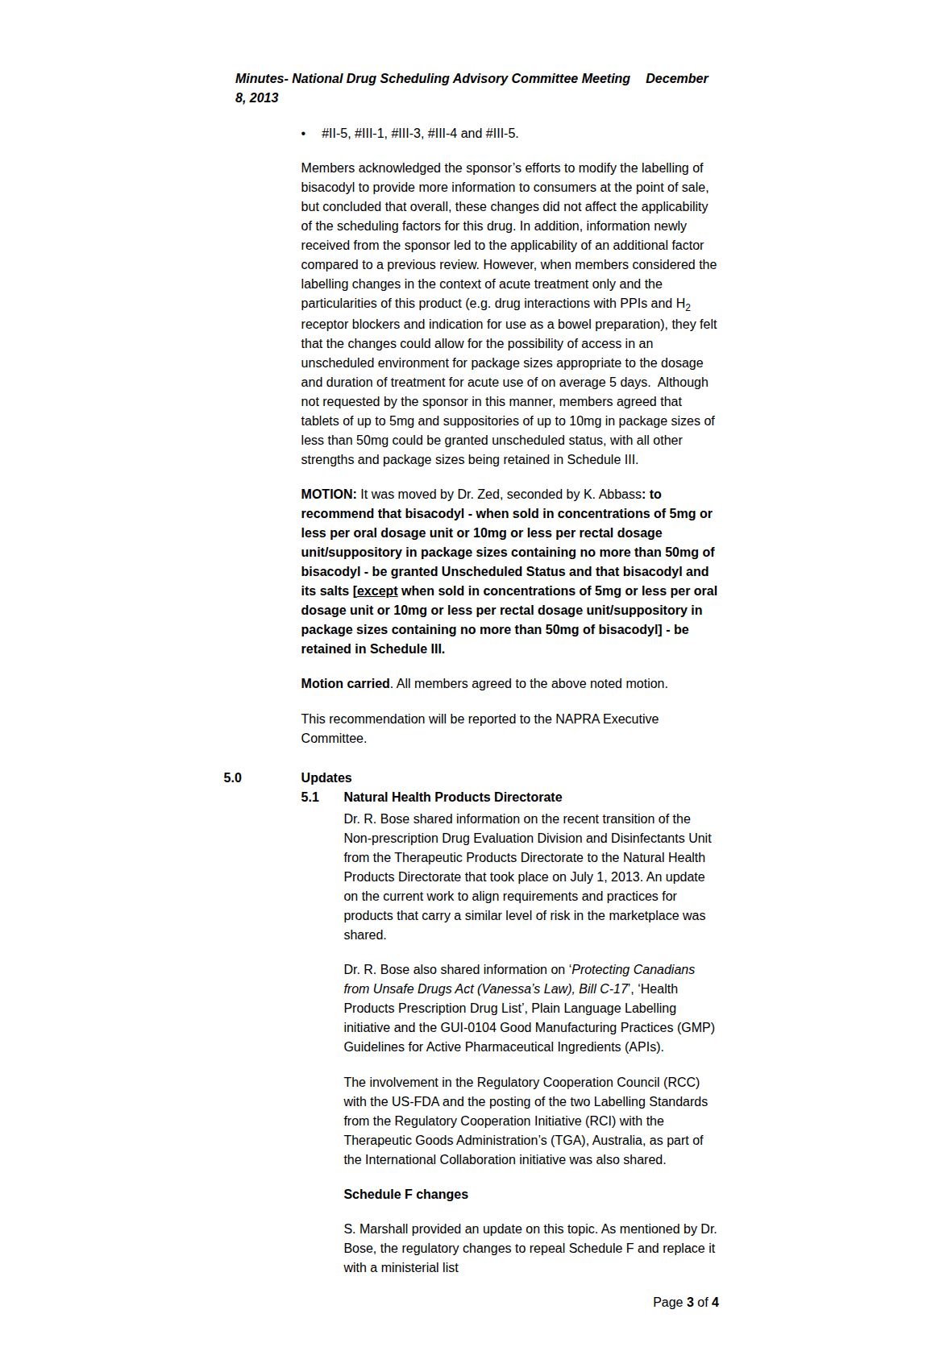Minutes- National Drug Scheduling Advisory Committee MeetingDecember 8, 2013
#II-5, #III-1, #III-3, #III-4 and #III-5.
Members acknowledged the sponsor’s efforts to modify the labelling of bisacodyl to provide more information to consumers at the point of sale, but concluded that overall, these changes did not affect the applicability of the scheduling factors for this drug. In addition, information newly received from the sponsor led to the applicability of an additional factor compared to a previous review. However, when members considered the labelling changes in the context of acute treatment only and the particularities of this product (e.g. drug interactions with PPIs and H2 receptor blockers and indication for use as a bowel preparation), they felt that the changes could allow for the possibility of access in an unscheduled environment for package sizes appropriate to the dosage and duration of treatment for acute use of on average 5 days. Although not requested by the sponsor in this manner, members agreed that tablets of up to 5mg and suppositories of up to 10mg in package sizes of less than 50mg could be granted unscheduled status, with all other strengths and package sizes being retained in Schedule III.
MOTION: It was moved by Dr. Zed, seconded by K. Abbass: to recommend that bisacodyl - when sold in concentrations of 5mg or less per oral dosage unit or 10mg or less per rectal dosage unit/suppository in package sizes containing no more than 50mg of bisacodyl - be granted Unscheduled Status and that bisacodyl and its salts [except when sold in concentrations of 5mg or less per oral dosage unit or 10mg or less per rectal dosage unit/suppository in package sizes containing no more than 50mg of bisacodyl] - be retained in Schedule III.
Motion carried. All members agreed to the above noted motion.
This recommendation will be reported to the NAPRA Executive Committee.
5.0
Updates
5.1
Natural Health Products Directorate
Dr. R. Bose shared information on the recent transition of the Non-prescription Drug Evaluation Division and Disinfectants Unit from the Therapeutic Products Directorate to the Natural Health Products Directorate that took place on July 1, 2013. An update on the current work to align requirements and practices for products that carry a similar level of risk in the marketplace was shared.
Dr. R. Bose also shared information on ‘Protecting Canadians from Unsafe Drugs Act (Vanessa’s Law), Bill C-17’, ‘Health Products Prescription Drug List’, Plain Language Labelling initiative and the GUI-0104 Good Manufacturing Practices (GMP) Guidelines for Active Pharmaceutical Ingredients (APIs).
The involvement in the Regulatory Cooperation Council (RCC) with the US-FDA and the posting of the two Labelling Standards from the Regulatory Cooperation Initiative (RCI) with the Therapeutic Goods Administration’s (TGA), Australia, as part of the International Collaboration initiative was also shared.
Schedule F changes
S. Marshall provided an update on this topic. As mentioned by Dr. Bose, the regulatory changes to repeal Schedule F and replace it with a ministerial list
Page 3 of 4